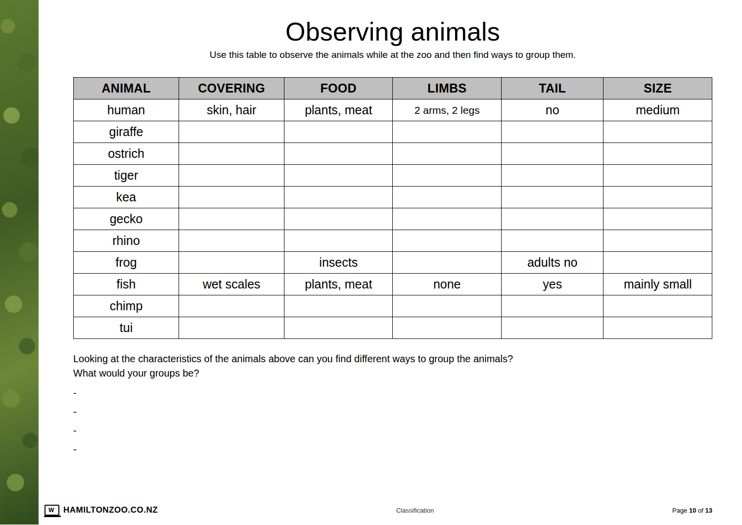Observing animals
Use this table to observe the animals while at the zoo and then find ways to group them.
| ANIMAL | COVERING | FOOD | LIMBS | TAIL | SIZE |
| --- | --- | --- | --- | --- | --- |
| human | skin, hair | plants, meat | 2 arms, 2 legs | no | medium |
| giraffe | | | | | |
| ostrich | | | | | |
| tiger | | | | | |
| kea | | | | | |
| gecko | | | | | |
| rhino | | | | | |
| frog | | insects | | adults no | |
| fish | wet scales | plants, meat | none | yes | mainly small |
| chimp | | | | | |
| tui | | | | | |
Looking at the characteristics of the animals above can you find different ways to group the animals?
What would your groups be?
-
-
-
-
HAMILTONZOO.CO.NZ
Classification
Page 10 of 13